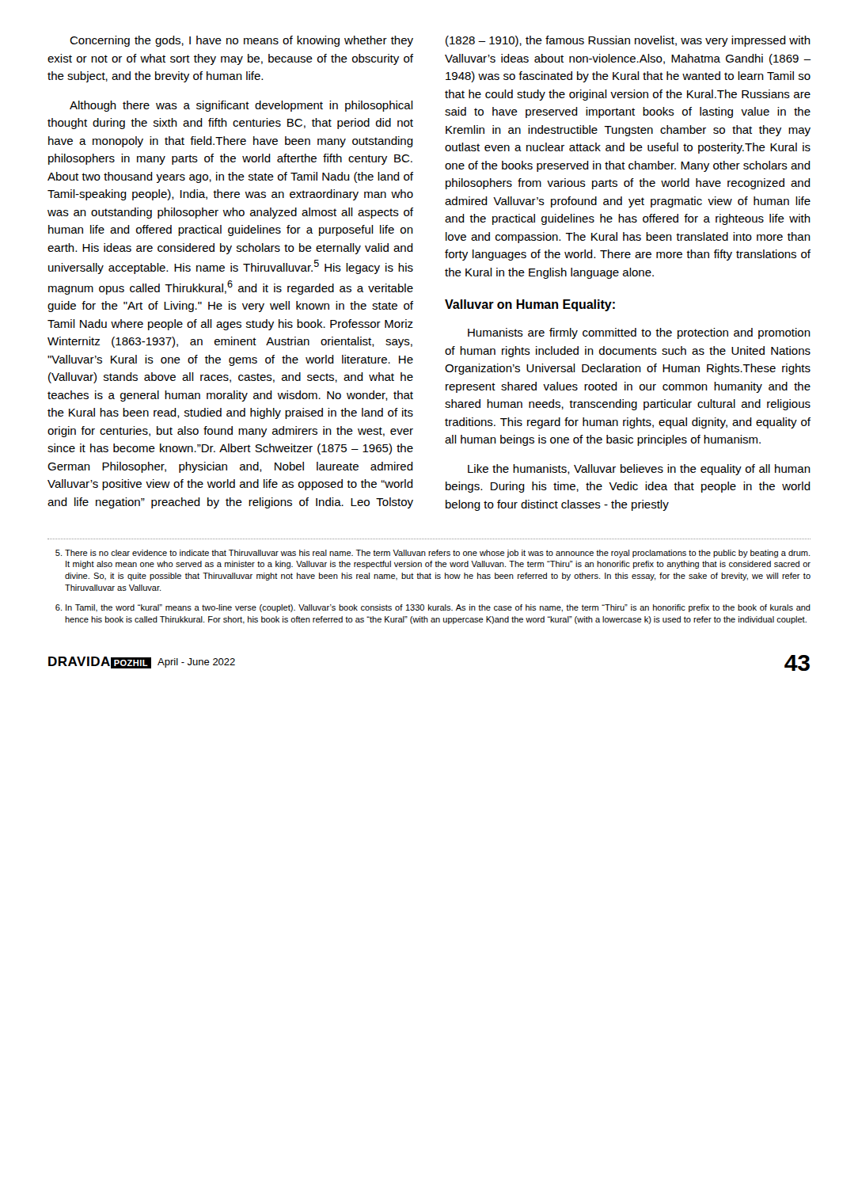Concerning the gods, I have no means of knowing whether they exist or not or of what sort they may be, because of the obscurity of the subject, and the brevity of human life.
Although there was a significant development in philosophical thought during the sixth and fifth centuries BC, that period did not have a monopoly in that field.There have been many outstanding philosophers in many parts of the world afterthe fifth century BC. About two thousand years ago, in the state of Tamil Nadu (the land of Tamil-speaking people), India, there was an extraordinary man who was an outstanding philosopher who analyzed almost all aspects of human life and offered practical guidelines for a purposeful life on earth. His ideas are considered by scholars to be eternally valid and universally acceptable. His name is Thiruvalluvar.5 His legacy is his magnum opus called Thirukkural,6 and it is regarded as a veritable guide for the "Art of Living." He is very well known in the state of Tamil Nadu where people of all ages study his book. Professor Moriz Winternitz (1863-1937), an eminent Austrian orientalist, says, "Valluvar’s Kural is one of the gems of the world literature. He (Valluvar) stands above all races, castes, and sects, and what he teaches is a general human morality and wisdom. No wonder, that the Kural has been read, studied and highly praised in the land of its origin for centuries, but also found many admirers in the west, ever since it has become known.”Dr. Albert Schweitzer (1875 – 1965) the German Philosopher, physician and, Nobel laureate admired Valluvar’s positive view of the world and life as opposed to the “world and life negation” preached by the religions of India. Leo Tolstoy (1828 – 1910), the famous Russian novelist, was very impressed with Valluvar’s ideas about non-violence.Also, Mahatma Gandhi (1869 – 1948) was so fascinated by the Kural that he wanted to learn Tamil so that he could study the original version of the Kural.The Russians are said to have preserved important books of lasting value in the Kremlin in an indestructible Tungsten chamber so that they may outlast even a nuclear attack and be useful to posterity.The Kural is one of the books preserved in that chamber. Many other scholars and philosophers from various parts of the world have recognized and admired Valluvar’s profound and yet pragmatic view of human life and the practical guidelines he has offered for a righteous life with love and compassion. The Kural has been translated into more than forty languages of the world. There are more than fifty translations of the Kural in the English language alone.
Valluvar on Human Equality:
Humanists are firmly committed to the protection and promotion of human rights included in documents such as the United Nations Organization’s Universal Declaration of Human Rights.These rights represent shared values rooted in our common humanity and the shared human needs, transcending particular cultural and religious traditions. This regard for human rights, equal dignity, and equality of all human beings is one of the basic principles of humanism.
Like the humanists, Valluvar believes in the equality of all human beings. During his time, the Vedic idea that people in the world belong to four distinct classes - the priestly
There is no clear evidence to indicate that Thiruvalluvar was his real name. The term Valluvan refers to one whose job it was to announce the royal proclamations to the public by beating a drum. It might also mean one who served as a minister to a king. Valluvar is the respectful version of the word Valluvan. The term “Thiru” is an honorific prefix to anything that is considered sacred or divine. So, it is quite possible that Thiruvalluvar might not have been his real name, but that is how he has been referred to by others. In this essay, for the sake of brevity, we will refer to Thiruvalluvar as Valluvar.
In Tamil, the word “kural” means a two-line verse (couplet). Valluvar’s book consists of 1330 kurals. As in the case of his name, the term “Thiru” is an honorific prefix to the book of kurals and hence his book is called Thirukkural. For short, his book is often referred to as “the Kural” (with an uppercase K)and the word “kural” (with a lowercase k) is used to refer to the individual couplet.
DRAVIDAPOZHIL April - June 2022
43